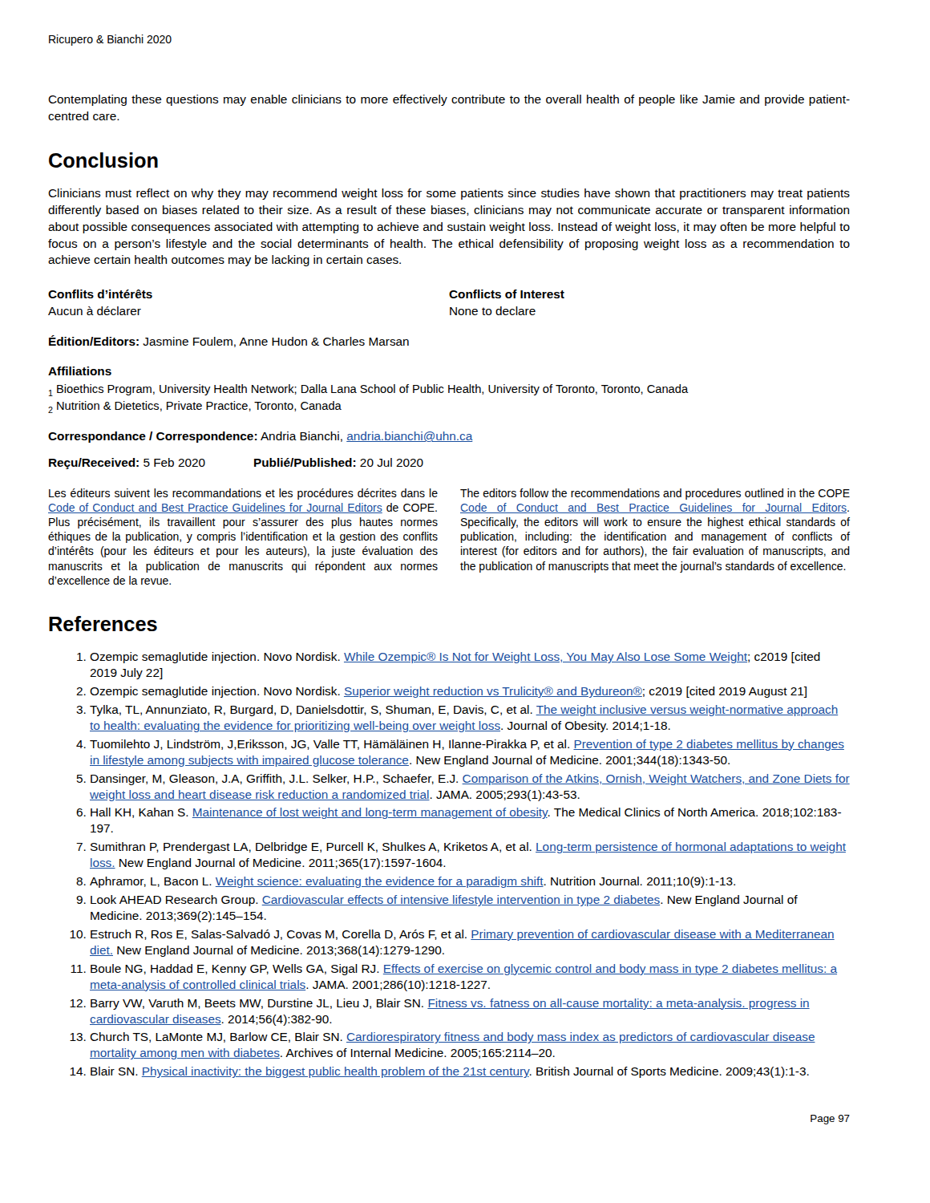Ricupero & Bianchi 2020
Contemplating these questions may enable clinicians to more effectively contribute to the overall health of people like Jamie and provide patient-centred care.
Conclusion
Clinicians must reflect on why they may recommend weight loss for some patients since studies have shown that practitioners may treat patients differently based on biases related to their size. As a result of these biases, clinicians may not communicate accurate or transparent information about possible consequences associated with attempting to achieve and sustain weight loss. Instead of weight loss, it may often be more helpful to focus on a person’s lifestyle and the social determinants of health. The ethical defensibility of proposing weight loss as a recommendation to achieve certain health outcomes may be lacking in certain cases.
| Conflits d’intérêts Aucun à déclarer | Conflicts of Interest None to declare |
Édition/Editors: Jasmine Foulem, Anne Hudon & Charles Marsan
Affiliations
1 Bioethics Program, University Health Network; Dalla Lana School of Public Health, University of Toronto, Toronto, Canada
2 Nutrition & Dietetics, Private Practice, Toronto, Canada
Correspondance / Correspondence: Andria Bianchi, andria.bianchi@uhn.ca
Reçu/Received: 5 Feb 2020 Publié/Published: 20 Jul 2020
| Les éditeurs suivent les recommandations et les procédures décrites dans le Code of Conduct and Best Practice Guidelines for Journal Editors de COPE. Plus précisément, ils travaillent pour s’assurer des plus hautes normes éthiques de la publication, y compris l’identification et la gestion des conflits d’intérêts (pour les éditeurs et pour les auteurs), la juste évaluation des manuscrits et la publication de manuscrits qui répondent aux normes d’excellence de la revue. | The editors follow the recommendations and procedures outlined in the COPE Code of Conduct and Best Practice Guidelines for Journal Editors . Specifically, the editors will work to ensure the highest ethical standards of publication, including: the identification and management of conflicts of interest (for editors and for authors), the fair evaluation of manuscripts, and the publication of manuscripts that meet the journal’s standards of excellence. |
References
Ozempic semaglutide injection. Novo Nordisk. While Ozempic® Is Not for Weight Loss, You May Also Lose Some Weight; c2019 [cited 2019 July 22]
Ozempic semaglutide injection. Novo Nordisk. Superior weight reduction vs Trulicity® and Bydureon®; c2019 [cited 2019 August 21]
Tylka, TL, Annunziato, R, Burgard, D, Danielsdottir, S, Shuman, E, Davis, C, et al. The weight inclusive versus weight-normative approach to health: evaluating the evidence for prioritizing well-being over weight loss. Journal of Obesity. 2014;1-18.
Tuomilehto J, Lindström, J,Eriksson, JG, Valle TT, Hämäläinen H, Ilanne-Pirakka P, et al. Prevention of type 2 diabetes mellitus by changes in lifestyle among subjects with impaired glucose tolerance. New England Journal of Medicine. 2001;344(18):1343-50.
Dansinger, M, Gleason, J.A, Griffith, J.L. Selker, H.P., Schaefer, E.J. Comparison of the Atkins, Ornish, Weight Watchers, and Zone Diets for weight loss and heart disease risk reduction a randomized trial. JAMA. 2005;293(1):43-53.
Hall KH, Kahan S. Maintenance of lost weight and long-term management of obesity. The Medical Clinics of North America. 2018;102:183-197.
Sumithran P, Prendergast LA, Delbridge E, Purcell K, Shulkes A, Kriketos A, et al. Long-term persistence of hormonal adaptations to weight loss. New England Journal of Medicine. 2011;365(17):1597-1604.
Aphramor, L, Bacon L. Weight science: evaluating the evidence for a paradigm shift. Nutrition Journal. 2011;10(9):1-13.
Look AHEAD Research Group. Cardiovascular effects of intensive lifestyle intervention in type 2 diabetes. New England Journal of Medicine. 2013;369(2):145–154.
Estruch R, Ros E, Salas-Salvadó J, Covas M, Corella D, Arós F, et al. Primary prevention of cardiovascular disease with a Mediterranean diet. New England Journal of Medicine. 2013;368(14):1279-1290.
Boule NG, Haddad E, Kenny GP, Wells GA, Sigal RJ. Effects of exercise on glycemic control and body mass in type 2 diabetes mellitus: a meta-analysis of controlled clinical trials. JAMA. 2001;286(10):1218-1227.
Barry VW, Varuth M, Beets MW, Durstine JL, Lieu J, Blair SN. Fitness vs. fatness on all-cause mortality: a meta-analysis. progress in cardiovascular diseases. 2014;56(4):382-90.
Church TS, LaMonte MJ, Barlow CE, Blair SN. Cardiorespiratory fitness and body mass index as predictors of cardiovascular disease mortality among men with diabetes. Archives of Internal Medicine. 2005;165:2114–20.
Blair SN. Physical inactivity: the biggest public health problem of the 21st century. British Journal of Sports Medicine. 2009;43(1):1-3.
Page 97